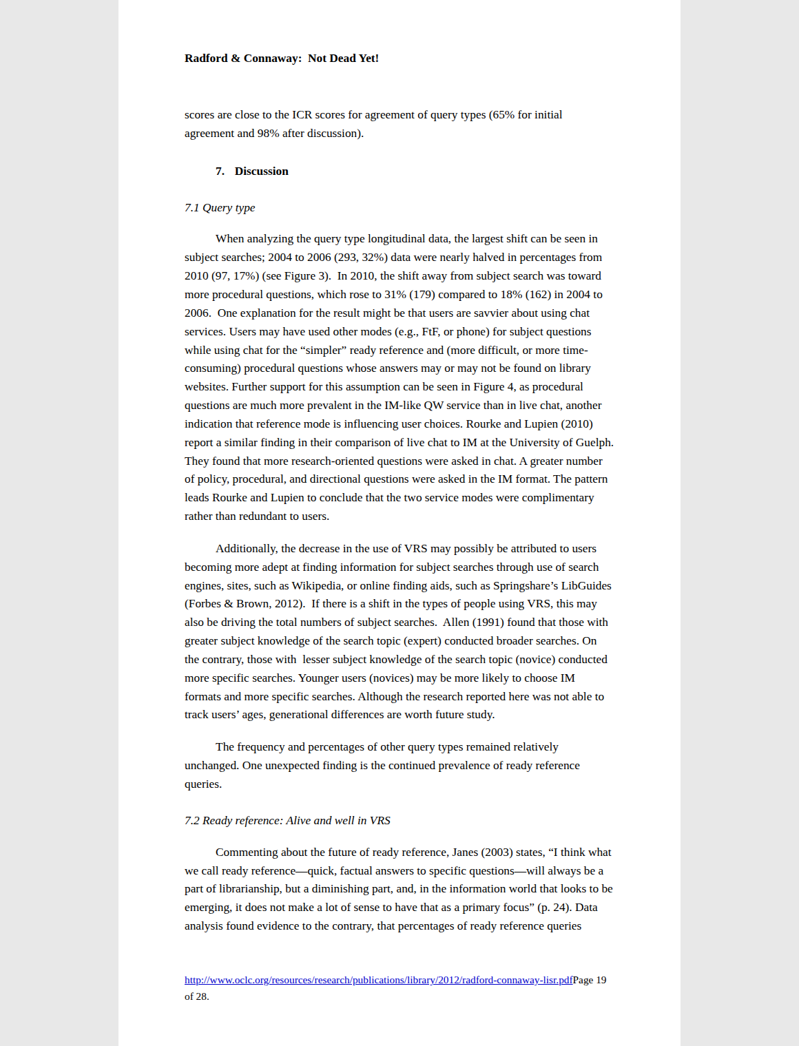Radford & Connaway: Not Dead Yet!
scores are close to the ICR scores for agreement of query types (65% for initial agreement and 98% after discussion).
7. Discussion
7.1 Query type
When analyzing the query type longitudinal data, the largest shift can be seen in subject searches; 2004 to 2006 (293, 32%) data were nearly halved in percentages from 2010 (97, 17%) (see Figure 3). In 2010, the shift away from subject search was toward more procedural questions, which rose to 31% (179) compared to 18% (162) in 2004 to 2006. One explanation for the result might be that users are savvier about using chat services. Users may have used other modes (e.g., FtF, or phone) for subject questions while using chat for the “simpler” ready reference and (more difficult, or more time-consuming) procedural questions whose answers may or may not be found on library websites. Further support for this assumption can be seen in Figure 4, as procedural questions are much more prevalent in the IM-like QW service than in live chat, another indication that reference mode is influencing user choices. Rourke and Lupien (2010) report a similar finding in their comparison of live chat to IM at the University of Guelph. They found that more research-oriented questions were asked in chat. A greater number of policy, procedural, and directional questions were asked in the IM format. The pattern leads Rourke and Lupien to conclude that the two service modes were complimentary rather than redundant to users.
Additionally, the decrease in the use of VRS may possibly be attributed to users becoming more adept at finding information for subject searches through use of search engines, sites, such as Wikipedia, or online finding aids, such as Springshare’s LibGuides (Forbes & Brown, 2012). If there is a shift in the types of people using VRS, this may also be driving the total numbers of subject searches. Allen (1991) found that those with greater subject knowledge of the search topic (expert) conducted broader searches. On the contrary, those with lesser subject knowledge of the search topic (novice) conducted more specific searches. Younger users (novices) may be more likely to choose IM formats and more specific searches. Although the research reported here was not able to track users’ ages, generational differences are worth future study.
The frequency and percentages of other query types remained relatively unchanged. One unexpected finding is the continued prevalence of ready reference queries.
7.2 Ready reference: Alive and well in VRS
Commenting about the future of ready reference, Janes (2003) states, “I think what we call ready reference—quick, factual answers to specific questions—will always be a part of librarianship, but a diminishing part, and, in the information world that looks to be emerging, it does not make a lot of sense to have that as a primary focus” (p. 24). Data analysis found evidence to the contrary, that percentages of ready reference queries
http://www.oclc.org/resources/research/publications/library/2012/radford-connaway-lisr.pdf Page 19 of 28.